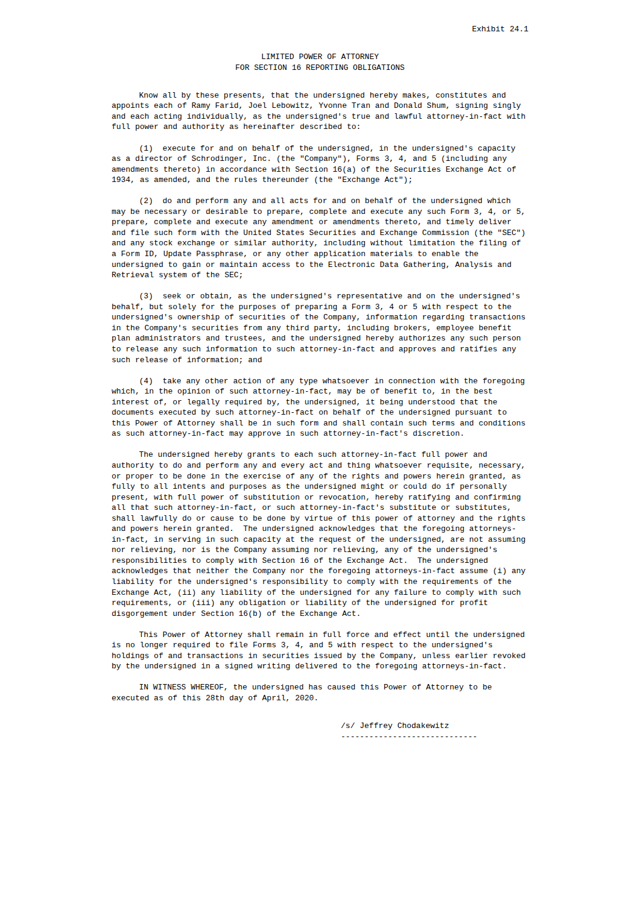Exhibit 24.1
LIMITED POWER OF ATTORNEY
FOR SECTION 16 REPORTING OBLIGATIONS
Know all by these presents, that the undersigned hereby makes, constitutes and appoints each of Ramy Farid, Joel Lebowitz, Yvonne Tran and Donald Shum, signing singly and each acting individually, as the undersigned's true and lawful attorney-in-fact with full power and authority as hereinafter described to:
(1) execute for and on behalf of the undersigned, in the undersigned's capacity as a director of Schrodinger, Inc. (the "Company"), Forms 3, 4, and 5 (including any amendments thereto) in accordance with Section 16(a) of the Securities Exchange Act of 1934, as amended, and the rules thereunder (the "Exchange Act");
(2) do and perform any and all acts for and on behalf of the undersigned which may be necessary or desirable to prepare, complete and execute any such Form 3, 4, or 5, prepare, complete and execute any amendment or amendments thereto, and timely deliver and file such form with the United States Securities and Exchange Commission (the "SEC") and any stock exchange or similar authority, including without limitation the filing of a Form ID, Update Passphrase, or any other application materials to enable the undersigned to gain or maintain access to the Electronic Data Gathering, Analysis and Retrieval system of the SEC;
(3) seek or obtain, as the undersigned's representative and on the undersigned's behalf, but solely for the purposes of preparing a Form 3, 4 or 5 with respect to the undersigned's ownership of securities of the Company, information regarding transactions in the Company's securities from any third party, including brokers, employee benefit plan administrators and trustees, and the undersigned hereby authorizes any such person to release any such information to such attorney-in-fact and approves and ratifies any such release of information; and
(4) take any other action of any type whatsoever in connection with the foregoing which, in the opinion of such attorney-in-fact, may be of benefit to, in the best interest of, or legally required by, the undersigned, it being understood that the documents executed by such attorney-in-fact on behalf of the undersigned pursuant to this Power of Attorney shall be in such form and shall contain such terms and conditions as such attorney-in-fact may approve in such attorney-in-fact's discretion.
The undersigned hereby grants to each such attorney-in-fact full power and authority to do and perform any and every act and thing whatsoever requisite, necessary, or proper to be done in the exercise of any of the rights and powers herein granted, as fully to all intents and purposes as the undersigned might or could do if personally present, with full power of substitution or revocation, hereby ratifying and confirming all that such attorney-in-fact, or such attorney-in-fact's substitute or substitutes, shall lawfully do or cause to be done by virtue of this power of attorney and the rights and powers herein granted. The undersigned acknowledges that the foregoing attorneys-in-fact, in serving in such capacity at the request of the undersigned, are not assuming nor relieving, nor is the Company assuming nor relieving, any of the undersigned's responsibilities to comply with Section 16 of the Exchange Act. The undersigned acknowledges that neither the Company nor the foregoing attorneys-in-fact assume (i) any liability for the undersigned's responsibility to comply with the requirements of the Exchange Act, (ii) any liability of the undersigned for any failure to comply with such requirements, or (iii) any obligation or liability of the undersigned for profit disgorgement under Section 16(b) of the Exchange Act.
This Power of Attorney shall remain in full force and effect until the undersigned is no longer required to file Forms 3, 4, and 5 with respect to the undersigned's holdings of and transactions in securities issued by the Company, unless earlier revoked by the undersigned in a signed writing delivered to the foregoing attorneys-in-fact.
IN WITNESS WHEREOF, the undersigned has caused this Power of Attorney to be executed as of this 28th day of April, 2020.
/s/ Jeffrey Chodakewitz
-----------------------------